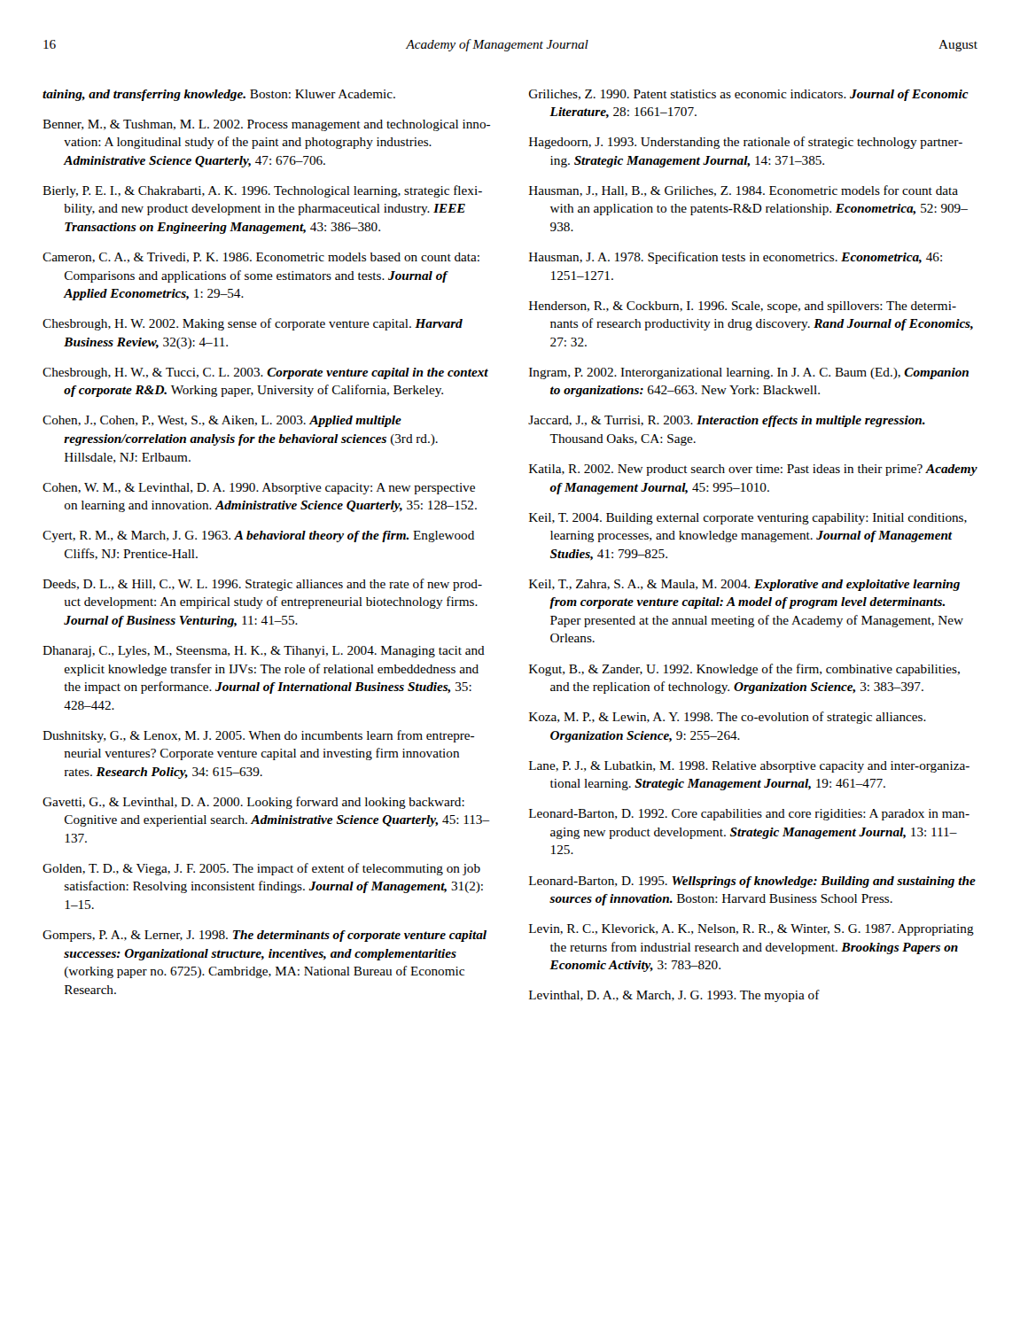16 Academy of Management Journal August
taining, and transferring knowledge. Boston: Kluwer Academic.
Benner, M., & Tushman, M. L. 2002. Process management and technological innovation: A longitudinal study of the paint and photography industries. Administrative Science Quarterly, 47: 676–706.
Bierly, P. E. I., & Chakrabarti, A. K. 1996. Technological learning, strategic flexibility, and new product development in the pharmaceutical industry. IEEE Transactions on Engineering Management, 43: 386–380.
Cameron, C. A., & Trivedi, P. K. 1986. Econometric models based on count data: Comparisons and applications of some estimators and tests. Journal of Applied Econometrics, 1: 29–54.
Chesbrough, H. W. 2002. Making sense of corporate venture capital. Harvard Business Review, 32(3): 4–11.
Chesbrough, H. W., & Tucci, C. L. 2003. Corporate venture capital in the context of corporate R&D. Working paper, University of California, Berkeley.
Cohen, J., Cohen, P., West, S., & Aiken, L. 2003. Applied multiple regression/correlation analysis for the behavioral sciences (3rd rd.). Hillsdale, NJ: Erlbaum.
Cohen, W. M., & Levinthal, D. A. 1990. Absorptive capacity: A new perspective on learning and innovation. Administrative Science Quarterly, 35: 128–152.
Cyert, R. M., & March, J. G. 1963. A behavioral theory of the firm. Englewood Cliffs, NJ: Prentice-Hall.
Deeds, D. L., & Hill, C., W. L. 1996. Strategic alliances and the rate of new product development: An empirical study of entrepreneurial biotechnology firms. Journal of Business Venturing, 11: 41–55.
Dhanaraj, C., Lyles, M., Steensma, H. K., & Tihanyi, L. 2004. Managing tacit and explicit knowledge transfer in IJVs: The role of relational embeddedness and the impact on performance. Journal of International Business Studies, 35: 428–442.
Dushnitsky, G., & Lenox, M. J. 2005. When do incumbents learn from entrepreneurial ventures? Corporate venture capital and investing firm innovation rates. Research Policy, 34: 615–639.
Gavetti, G., & Levinthal, D. A. 2000. Looking forward and looking backward: Cognitive and experiential search. Administrative Science Quarterly, 45: 113–137.
Golden, T. D., & Viega, J. F. 2005. The impact of extent of telecommuting on job satisfaction: Resolving inconsistent findings. Journal of Management, 31(2): 1–15.
Gompers, P. A., & Lerner, J. 1998. The determinants of corporate venture capital successes: Organizational structure, incentives, and complementarities (working paper no. 6725). Cambridge, MA: National Bureau of Economic Research.
Griliches, Z. 1990. Patent statistics as economic indicators. Journal of Economic Literature, 28: 1661–1707.
Hagedoorn, J. 1993. Understanding the rationale of strategic technology partnering. Strategic Management Journal, 14: 371–385.
Hausman, J., Hall, B., & Griliches, Z. 1984. Econometric models for count data with an application to the patents-R&D relationship. Econometrica, 52: 909–938.
Hausman, J. A. 1978. Specification tests in econometrics. Econometrica, 46: 1251–1271.
Henderson, R., & Cockburn, I. 1996. Scale, scope, and spillovers: The determinants of research productivity in drug discovery. Rand Journal of Economics, 27: 32.
Ingram, P. 2002. Interorganizational learning. In J. A. C. Baum (Ed.), Companion to organizations: 642–663. New York: Blackwell.
Jaccard, J., & Turrisi, R. 2003. Interaction effects in multiple regression. Thousand Oaks, CA: Sage.
Katila, R. 2002. New product search over time: Past ideas in their prime? Academy of Management Journal, 45: 995–1010.
Keil, T. 2004. Building external corporate venturing capability: Initial conditions, learning processes, and knowledge management. Journal of Management Studies, 41: 799–825.
Keil, T., Zahra, S. A., & Maula, M. 2004. Explorative and exploitative learning from corporate venture capital: A model of program level determinants. Paper presented at the annual meeting of the Academy of Management, New Orleans.
Kogut, B., & Zander, U. 1992. Knowledge of the firm, combinative capabilities, and the replication of technology. Organization Science, 3: 383–397.
Koza, M. P., & Lewin, A. Y. 1998. The co-evolution of strategic alliances. Organization Science, 9: 255–264.
Lane, P. J., & Lubatkin, M. 1998. Relative absorptive capacity and inter-organizational learning. Strategic Management Journal, 19: 461–477.
Leonard-Barton, D. 1992. Core capabilities and core rigidities: A paradox in managing new product development. Strategic Management Journal, 13: 111–125.
Leonard-Barton, D. 1995. Wellsprings of knowledge: Building and sustaining the sources of innovation. Boston: Harvard Business School Press.
Levin, R. C., Klevorick, A. K., Nelson, R. R., & Winter, S. G. 1987. Appropriating the returns from industrial research and development. Brookings Papers on Economic Activity, 3: 783–820.
Levinthal, D. A., & March, J. G. 1993. The myopia of